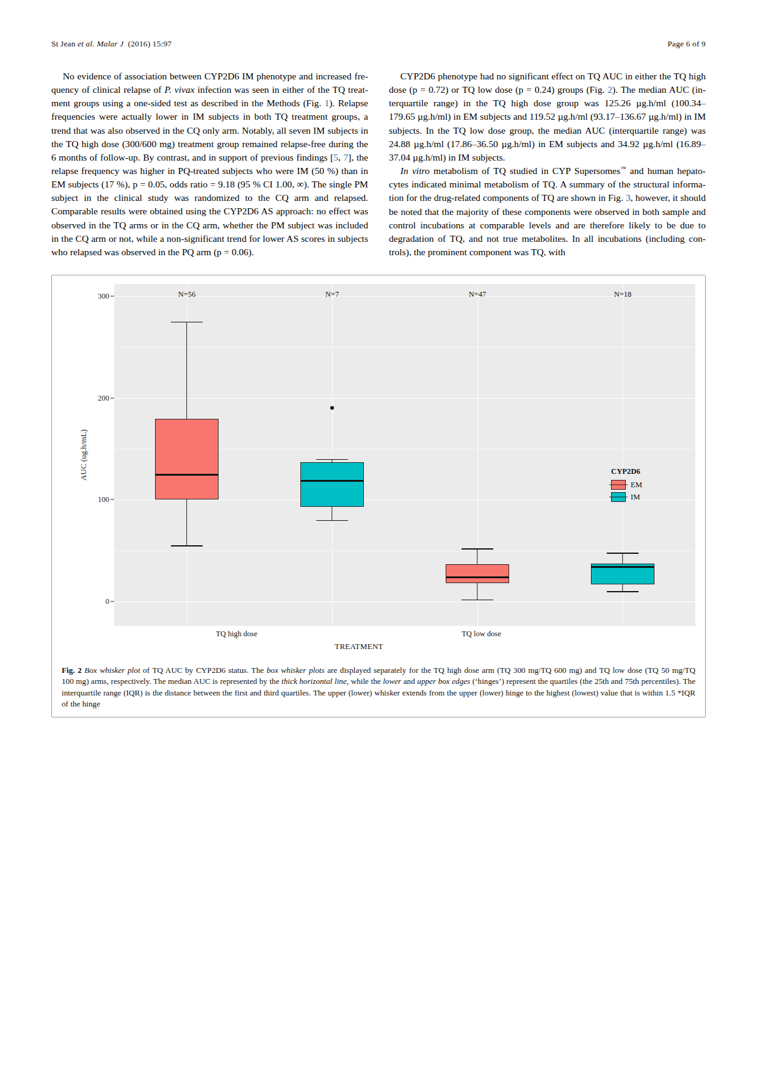St Jean et al. Malar J (2016) 15:97
Page 6 of 9
No evidence of association between CYP2D6 IM phenotype and increased frequency of clinical relapse of P. vivax infection was seen in either of the TQ treatment groups using a one-sided test as described in the Methods (Fig. 1). Relapse frequencies were actually lower in IM subjects in both TQ treatment groups, a trend that was also observed in the CQ only arm. Notably, all seven IM subjects in the TQ high dose (300/600 mg) treatment group remained relapse-free during the 6 months of follow-up. By contrast, and in support of previous findings [5, 7], the relapse frequency was higher in PQ-treated subjects who were IM (50 %) than in EM subjects (17 %), p = 0.05, odds ratio = 9.18 (95 % CI 1.00, ∞). The single PM subject in the clinical study was randomized to the CQ arm and relapsed. Comparable results were obtained using the CYP2D6 AS approach: no effect was observed in the TQ arms or in the CQ arm, whether the PM subject was included in the CQ arm or not, while a non-significant trend for lower AS scores in subjects who relapsed was observed in the PQ arm (p = 0.06).
CYP2D6 phenotype had no significant effect on TQ AUC in either the TQ high dose (p = 0.72) or TQ low dose (p = 0.24) groups (Fig. 2). The median AUC (interquartile range) in the TQ high dose group was 125.26 µg.h/ml (100.34–179.65 µg.h/ml) in EM subjects and 119.52 µg.h/ml (93.17–136.67 µg.h/ml) in IM subjects. In the TQ low dose group, the median AUC (interquartile range) was 24.88 µg.h/ml (17.86–36.50 µg.h/ml) in EM subjects and 34.92 µg.h/ml (16.89–37.04 µg.h/ml) in IM subjects.
In vitro metabolism of TQ studied in CYP Supersomes™ and human hepatocytes indicated minimal metabolism of TQ. A summary of the structural information for the drug-related components of TQ are shown in Fig. 3, however, it should be noted that the majority of these components were observed in both sample and control incubations at comparable levels and are therefore likely to be due to degradation of TQ, and not true metabolites. In all incubations (including controls), the prominent component was TQ, with
AUC (ug.h/mL)
300
200
100
0
N=56
N=7
N=47
N=18
CYP2D6
EM
IM
TQ high dose
TQ low dose
TREATMENT
Fig. 2 Box whisker plot of TQ AUC by CYP2D6 status. The box whisker plots are displayed separately for the TQ high dose arm (TQ 300 mg/TQ 600 mg) and TQ low dose (TQ 50 mg/TQ 100 mg) arms, respectively. The median AUC is represented by the thick horizontal line, while the lower and upper box edges (‘hinges’) represent the quartiles (the 25th and 75th percentiles). The interquartile range (IQR) is the distance between the first and third quartiles. The upper (lower) whisker extends from the upper (lower) hinge to the highest (lowest) value that is within 1.5 *IQR of the hinge